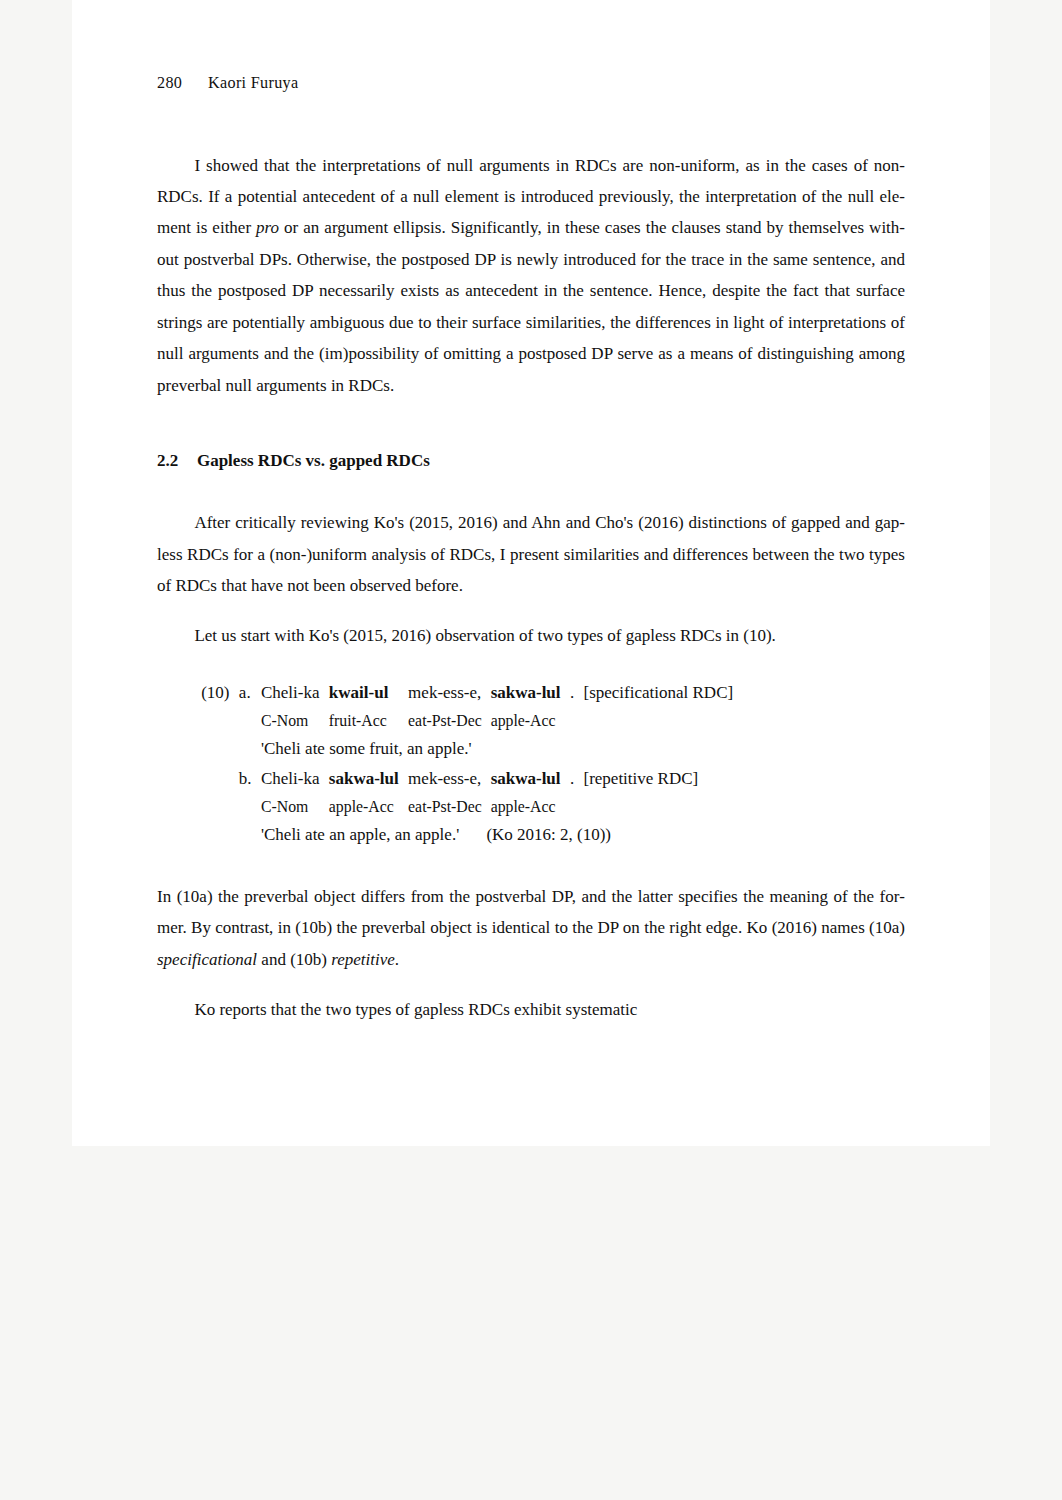280 Kaori Furuya
I showed that the interpretations of null arguments in RDCs are non-uniform, as in the cases of non-RDCs. If a potential antecedent of a null element is introduced previously, the interpretation of the null element is either pro or an argument ellipsis. Significantly, in these cases the clauses stand by themselves without postverbal DPs. Otherwise, the postposed DP is newly introduced for the trace in the same sentence, and thus the postposed DP necessarily exists as antecedent in the sentence. Hence, despite the fact that surface strings are potentially ambiguous due to their surface similarities, the differences in light of interpretations of null arguments and the (im)possibility of omitting a postposed DP serve as a means of distinguishing among preverbal null arguments in RDCs.
2.2 Gapless RDCs vs. gapped RDCs
After critically reviewing Ko's (2015, 2016) and Ahn and Cho's (2016) distinctions of gapped and gapless RDCs for a (non-)uniform analysis of RDCs, I present similarities and differences between the two types of RDCs that have not been observed before.
Let us start with Ko's (2015, 2016) observation of two types of gapless RDCs in (10).
| (10) | a. | Cheli-ka | kwail-ul | mek-ess-e, | sakwa-lul | . | [specificational RDC] |
| | | C-Nom | fruit-Acc | eat-Pst-Dec | apple-Acc | | |
| | | 'Cheli ate some fruit, an apple.' |
| | b. | Cheli-ka | sakwa-lul | mek-ess-e, | sakwa-lul | . | [repetitive RDC] |
| | | C-Nom | apple-Acc | eat-Pst-Dec | apple-Acc | | |
| | | 'Cheli ate an apple, an apple.' (Ko 2016: 2, (10)) |
In (10a) the preverbal object differs from the postverbal DP, and the latter specifies the meaning of the former. By contrast, in (10b) the preverbal object is identical to the DP on the right edge. Ko (2016) names (10a) specificational and (10b) repetitive.
Ko reports that the two types of gapless RDCs exhibit systematic